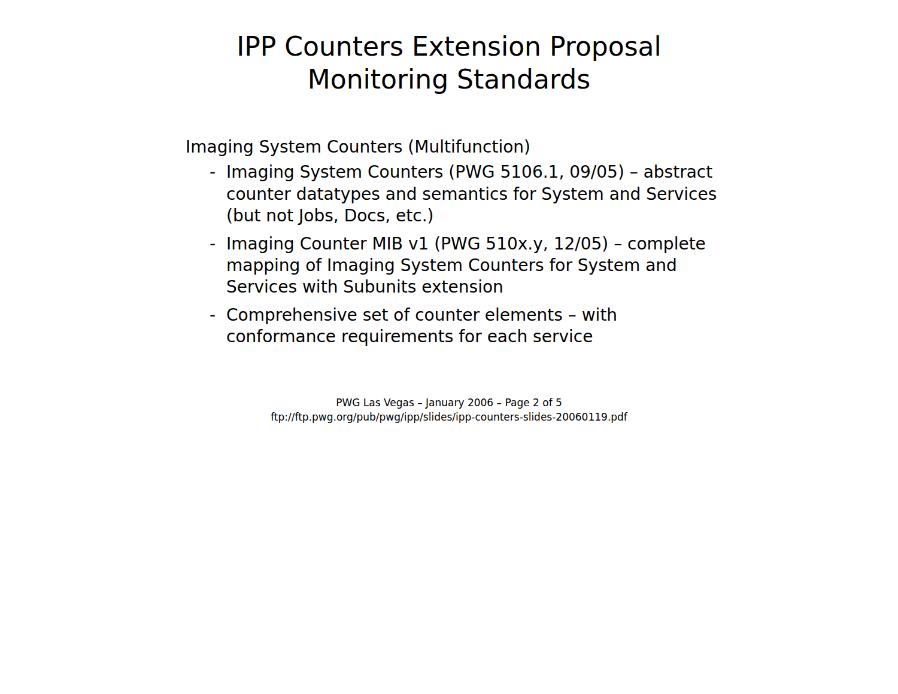IPP Counters Extension Proposal
Monitoring Standards
Imaging System Counters (Multifunction)
Imaging System Counters (PWG 5106.1, 09/05) – abstract counter datatypes and semantics for System and Services (but not Jobs, Docs, etc.)
Imaging Counter MIB v1 (PWG 510x.y, 12/05) – complete mapping of Imaging System Counters for System and Services with Subunits extension
Comprehensive set of counter elements – with conformance requirements for each service
PWG Las Vegas – January 2006 – Page 2 of 5
ftp://ftp.pwg.org/pub/pwg/ipp/slides/ipp-counters-slides-20060119.pdf